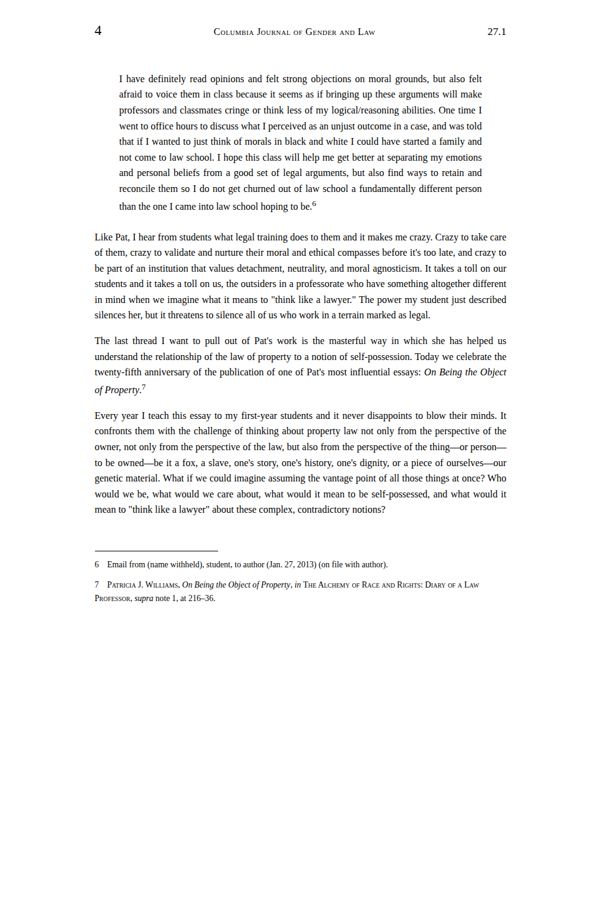4 Columbia Journal of Gender and Law 27.1
I have definitely read opinions and felt strong objections on moral grounds, but also felt afraid to voice them in class because it seems as if bringing up these arguments will make professors and classmates cringe or think less of my logical/reasoning abilities. One time I went to office hours to discuss what I perceived as an unjust outcome in a case, and was told that if I wanted to just think of morals in black and white I could have started a family and not come to law school. I hope this class will help me get better at separating my emotions and personal beliefs from a good set of legal arguments, but also find ways to retain and reconcile them so I do not get churned out of law school a fundamentally different person than the one I came into law school hoping to be.6
Like Pat, I hear from students what legal training does to them and it makes me crazy. Crazy to take care of them, crazy to validate and nurture their moral and ethical compasses before it's too late, and crazy to be part of an institution that values detachment, neutrality, and moral agnosticism. It takes a toll on our students and it takes a toll on us, the outsiders in a professorate who have something altogether different in mind when we imagine what it means to "think like a lawyer." The power my student just described silences her, but it threatens to silence all of us who work in a terrain marked as legal.
The last thread I want to pull out of Pat's work is the masterful way in which she has helped us understand the relationship of the law of property to a notion of self-possession. Today we celebrate the twenty-fifth anniversary of the publication of one of Pat's most influential essays: On Being the Object of Property.7
Every year I teach this essay to my first-year students and it never disappoints to blow their minds. It confronts them with the challenge of thinking about property law not only from the perspective of the owner, not only from the perspective of the law, but also from the perspective of the thing—or person—to be owned—be it a fox, a slave, one's story, one's history, one's dignity, or a piece of ourselves—our genetic material. What if we could imagine assuming the vantage point of all those things at once? Who would we be, what would we care about, what would it mean to be self-possessed, and what would it mean to "think like a lawyer" about these complex, contradictory notions?
6 Email from (name withheld), student, to author (Jan. 27, 2013) (on file with author).
7 Patricia J. Williams, On Being the Object of Property, in The Alchemy of Race and Rights: Diary of a Law Professor, supra note 1, at 216–36.